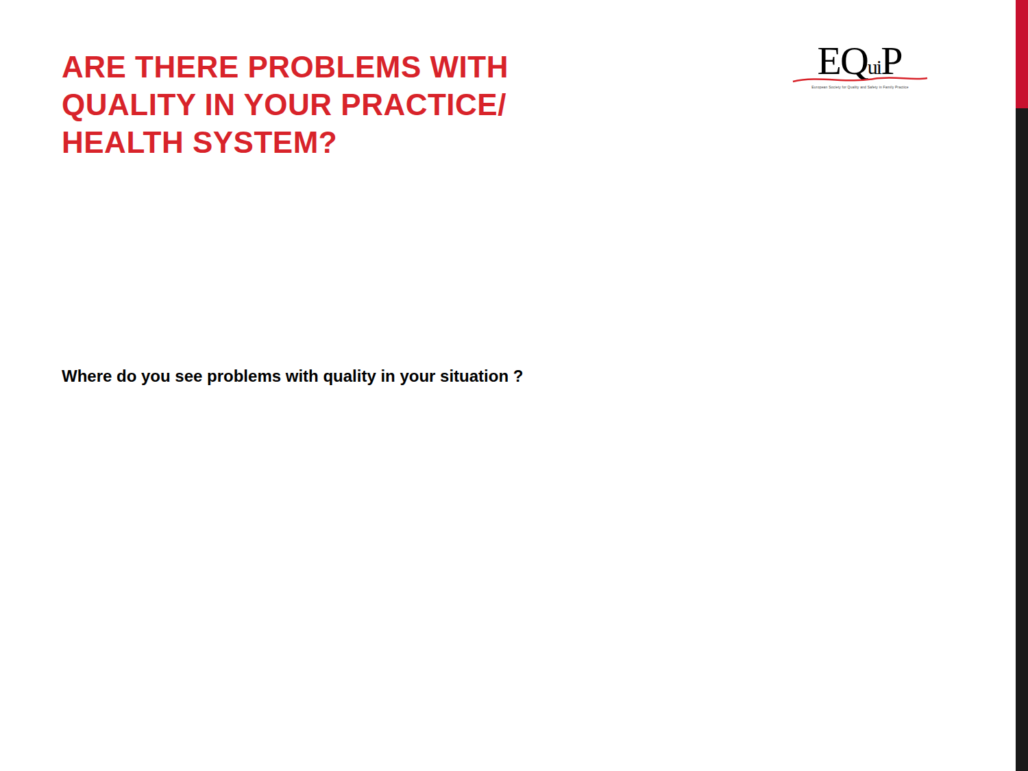EQui P
European Society for Quality and Safety in Family Practice
Are there problems with quality in your practice/ health system?
Where do you see problems with quality in your situation ?